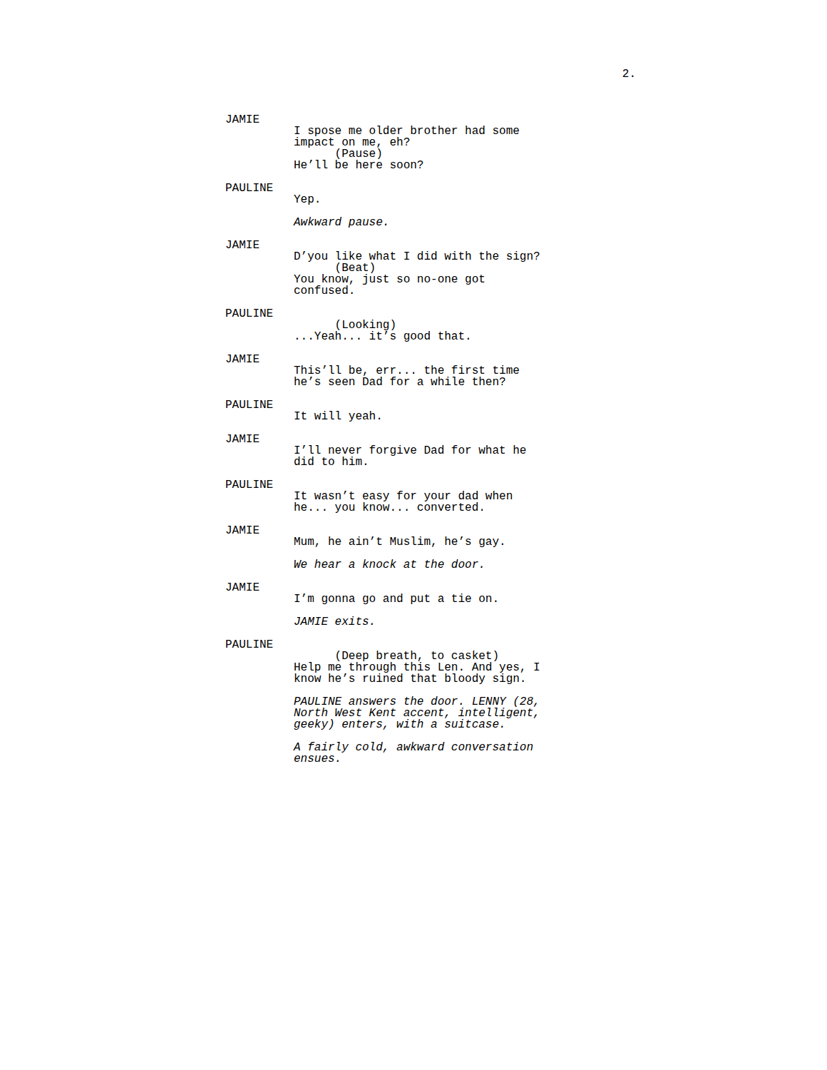2.
JAMIE
I spose me older brother had some impact on me, eh?
(Pause)
He’ll be here soon?
PAULINE
Yep.
Awkward pause.
JAMIE
D’you like what I did with the sign?
(Beat)
You know, just so no-one got confused.
PAULINE
(Looking)
...Yeah... it’s good that.
JAMIE
This’ll be, err... the first time he’s seen Dad for a while then?
PAULINE
It will yeah.
JAMIE
I’ll never forgive Dad for what he did to him.
PAULINE
It wasn’t easy for your dad when he... you know... converted.
JAMIE
Mum, he ain’t Muslim, he’s gay.
We hear a knock at the door.
JAMIE
I’m gonna go and put a tie on.
JAMIE exits.
PAULINE
(Deep breath, to casket)
Help me through this Len. And yes, I know he’s ruined that bloody sign.
PAULINE answers the door. LENNY (28, North West Kent accent, intelligent, geeky) enters, with a suitcase.
A fairly cold, awkward conversation ensues.